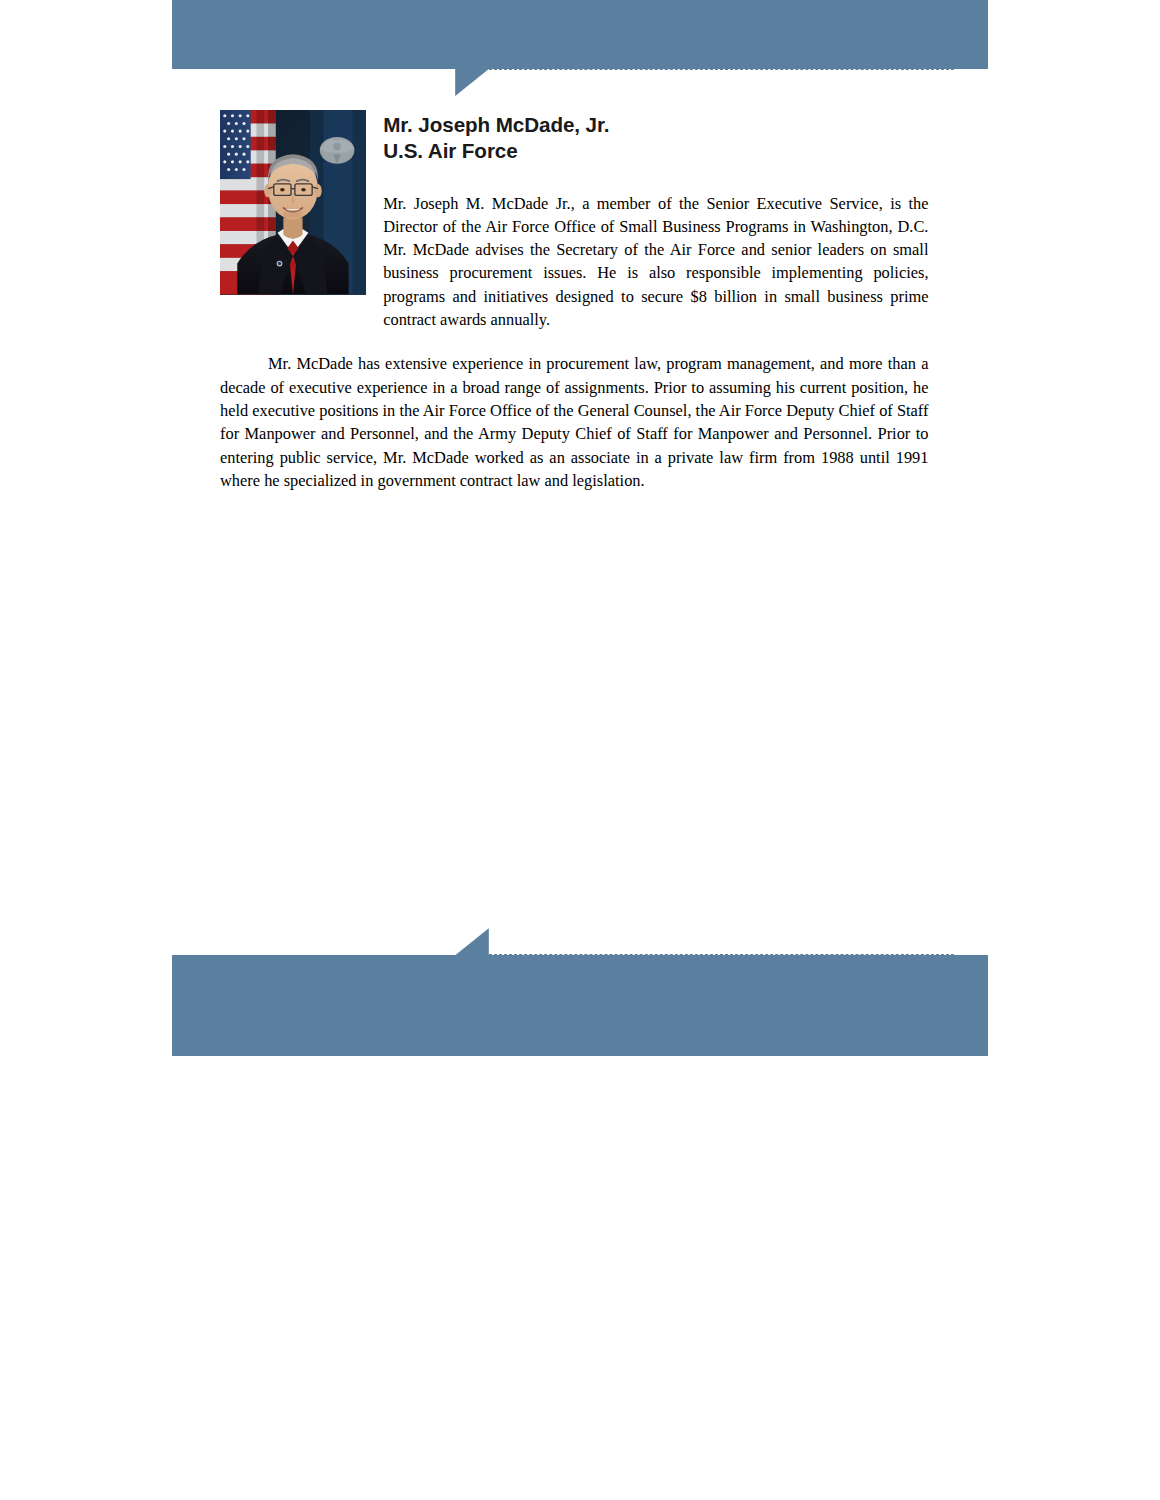Mr. Joseph McDade, Jr.U.S. Air Force
Mr. Joseph M. McDade Jr., a member of the Senior Executive Service, is the Director of the Air Force Office of Small Business Programs in Washington, D.C. Mr. McDade advises the Secretary of the Air Force and senior leaders on small business procurement issues. He is also responsible implementing policies, programs and initiatives designed to secure $8 billion in small business prime contract awards annually.
Mr. McDade has extensive experience in procurement law, program management, and more than a decade of executive experience in a broad range of assignments. Prior to assuming his current position, he held executive positions in the Air Force Office of the General Counsel, the Air Force Deputy Chief of Staff for Manpower and Personnel, and the Army Deputy Chief of Staff for Manpower and Personnel. Prior to entering public service, Mr. McDade worked as an associate in a private law firm from 1988 until 1991 where he specialized in government contract law and legislation.